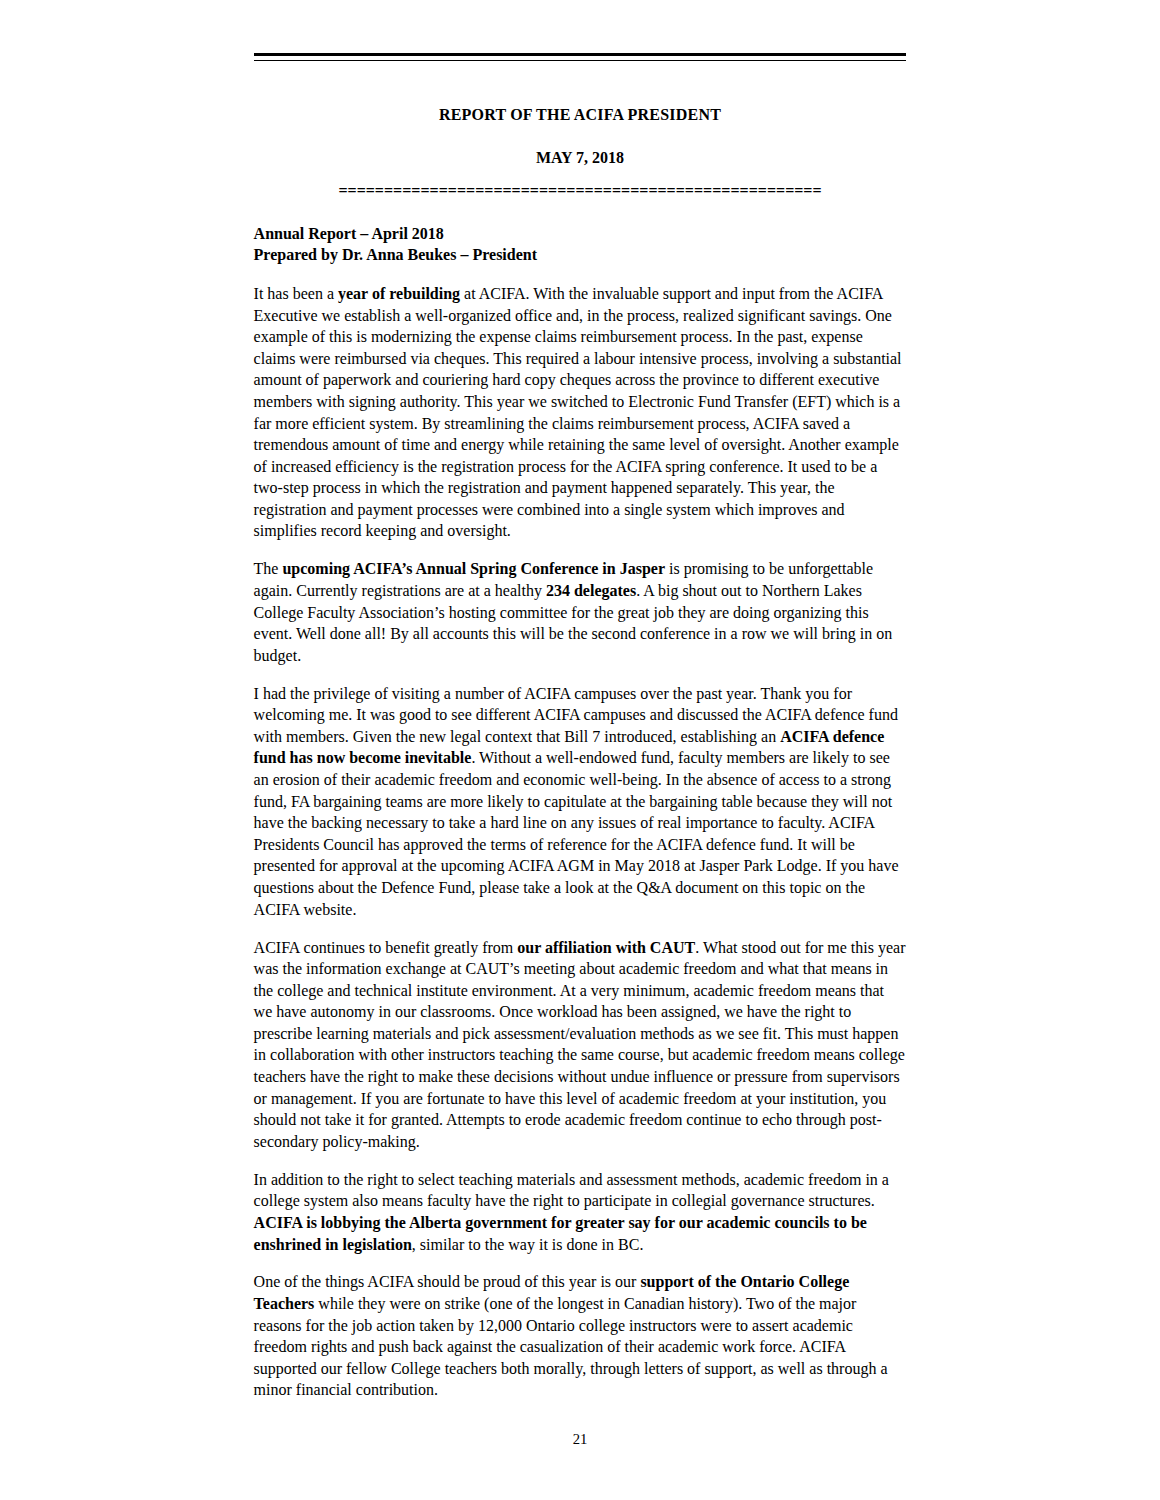REPORT OF THE ACIFA PRESIDENT
MAY 7, 2018
=====================================================
Annual Report – April 2018
Prepared by Dr. Anna Beukes – President
It has been a year of rebuilding at ACIFA. With the invaluable support and input from the ACIFA Executive we establish a well-organized office and, in the process, realized significant savings. One example of this is modernizing the expense claims reimbursement process. In the past, expense claims were reimbursed via cheques. This required a labour intensive process, involving a substantial amount of paperwork and couriering hard copy cheques across the province to different executive members with signing authority. This year we switched to Electronic Fund Transfer (EFT) which is a far more efficient system. By streamlining the claims reimbursement process, ACIFA saved a tremendous amount of time and energy while retaining the same level of oversight. Another example of increased efficiency is the registration process for the ACIFA spring conference. It used to be a two-step process in which the registration and payment happened separately. This year, the registration and payment processes were combined into a single system which improves and simplifies record keeping and oversight.
The upcoming ACIFA’s Annual Spring Conference in Jasper is promising to be unforgettable again. Currently registrations are at a healthy 234 delegates. A big shout out to Northern Lakes College Faculty Association’s hosting committee for the great job they are doing organizing this event. Well done all! By all accounts this will be the second conference in a row we will bring in on budget.
I had the privilege of visiting a number of ACIFA campuses over the past year. Thank you for welcoming me. It was good to see different ACIFA campuses and discussed the ACIFA defence fund with members. Given the new legal context that Bill 7 introduced, establishing an ACIFA defence fund has now become inevitable. Without a well-endowed fund, faculty members are likely to see an erosion of their academic freedom and economic well-being. In the absence of access to a strong fund, FA bargaining teams are more likely to capitulate at the bargaining table because they will not have the backing necessary to take a hard line on any issues of real importance to faculty. ACIFA Presidents Council has approved the terms of reference for the ACIFA defence fund. It will be presented for approval at the upcoming ACIFA AGM in May 2018 at Jasper Park Lodge. If you have questions about the Defence Fund, please take a look at the Q&A document on this topic on the ACIFA website.
ACIFA continues to benefit greatly from our affiliation with CAUT. What stood out for me this year was the information exchange at CAUT’s meeting about academic freedom and what that means in the college and technical institute environment. At a very minimum, academic freedom means that we have autonomy in our classrooms. Once workload has been assigned, we have the right to prescribe learning materials and pick assessment/evaluation methods as we see fit. This must happen in collaboration with other instructors teaching the same course, but academic freedom means college teachers have the right to make these decisions without undue influence or pressure from supervisors or management. If you are fortunate to have this level of academic freedom at your institution, you should not take it for granted. Attempts to erode academic freedom continue to echo through post-secondary policy-making.
In addition to the right to select teaching materials and assessment methods, academic freedom in a college system also means faculty have the right to participate in collegial governance structures. ACIFA is lobbying the Alberta government for greater say for our academic councils to be enshrined in legislation, similar to the way it is done in BC.
One of the things ACIFA should be proud of this year is our support of the Ontario College Teachers while they were on strike (one of the longest in Canadian history). Two of the major reasons for the job action taken by 12,000 Ontario college instructors were to assert academic freedom rights and push back against the casualization of their academic work force. ACIFA supported our fellow College teachers both morally, through letters of support, as well as through a minor financial contribution.
21